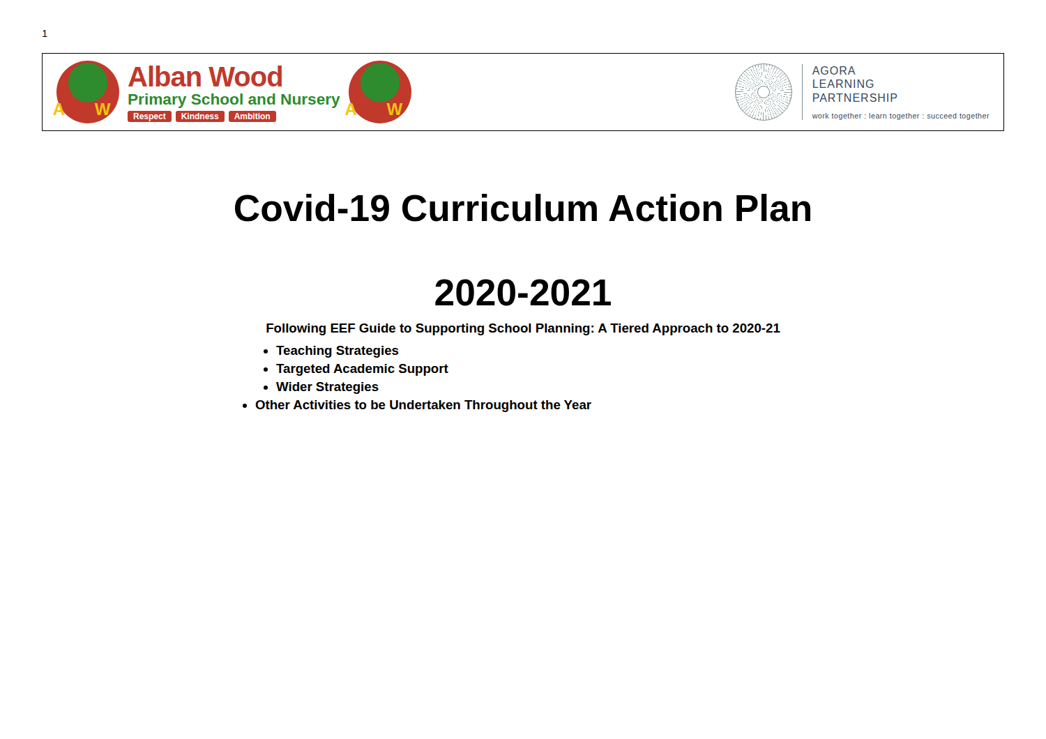1
A W
Alban Wood
Primary School and Nursery
Respect Kindness Ambition
A W
AGORA
LEARNING
PARTNERSHIP
work together : learn together : succeed together
Covid-19 Curriculum Action Plan
2020-2021
Following EEF Guide to Supporting School Planning: A Tiered Approach to 2020-21
Teaching Strategies
Targeted Academic Support
Wider Strategies
Other Activities to be Undertaken Throughout the Year